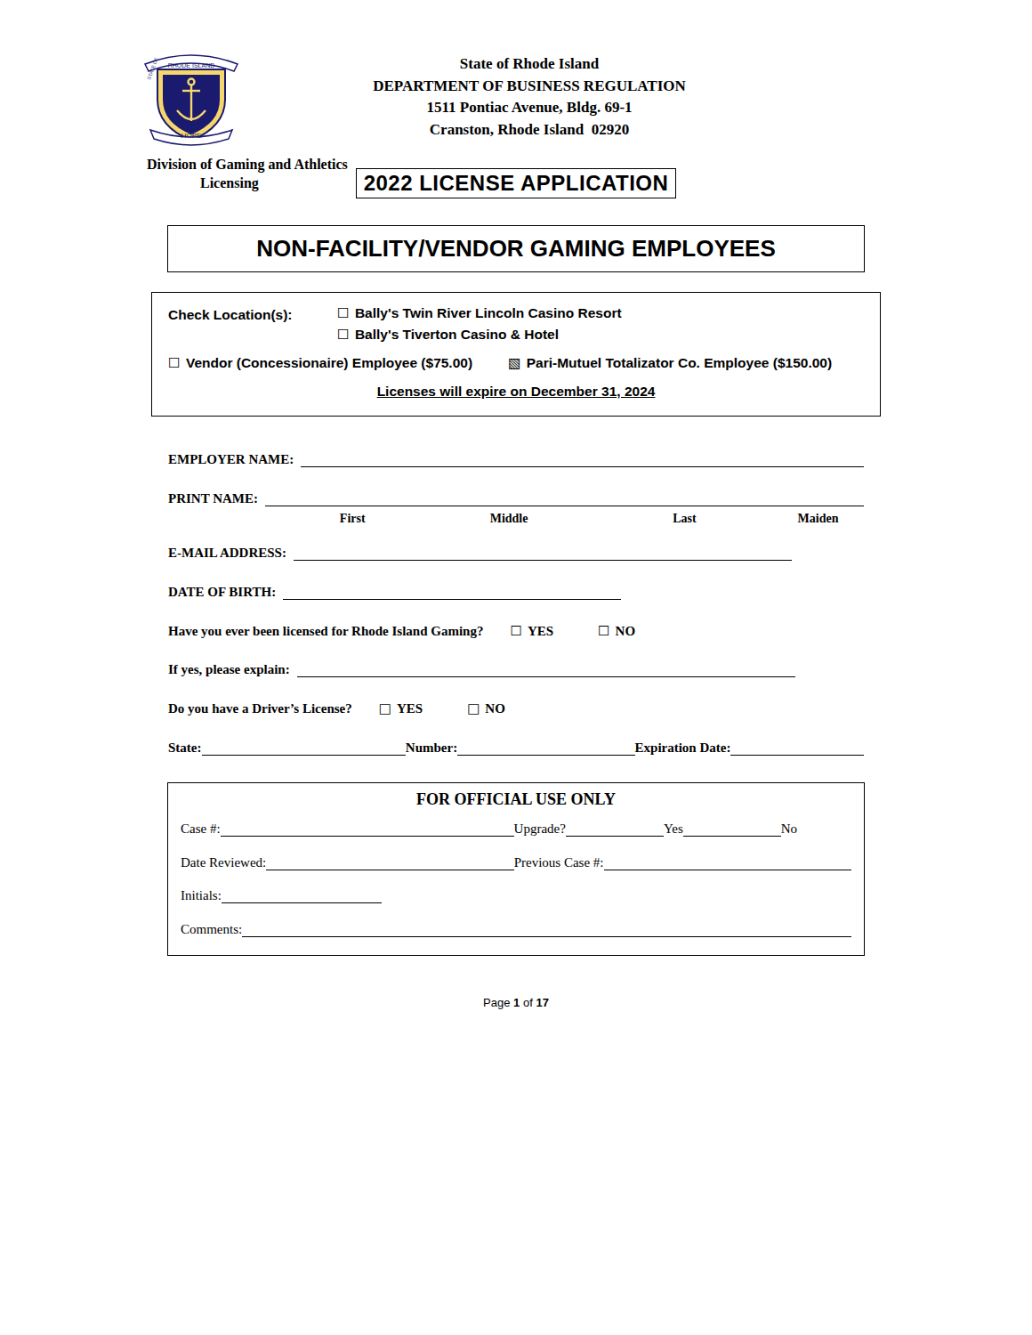RHODE ISLAND STATE OF HOPE
State of Rhode Island
DEPARTMENT OF BUSINESS REGULATION
1511 Pontiac Avenue, Bldg. 69-1
Cranston, Rhode Island 02920
Division of Gaming and Athletics Licensing
2022 LICENSE APPLICATION
NON-FACILITY/VENDOR GAMING EMPLOYEES
Check Location(s):
☐Bally's Twin River Lincoln Casino Resort
☐Bally's Tiverton Casino & Hotel
☐Vendor (Concessionaire) Employee ($75.00)
▧Pari-Mutuel Totalizator Co. Employee ($150.00)
Licenses will expire on December 31, 2024
EMPLOYER NAME:
PRINT NAME:
First Middle Last Maiden
E-MAIL ADDRESS:
DATE OF BIRTH:
Have you ever been licensed for Rhode Island Gaming? ☐YES ☐NO
If yes, please explain:
Do you have a Driver’s License? □YES □NO
State: Number: Expiration Date:
FOR OFFICIAL USE ONLY
Case #: Upgrade? Yes No
Date Reviewed: Previous Case #:
Initials:
Comments:
Page 1 of 17